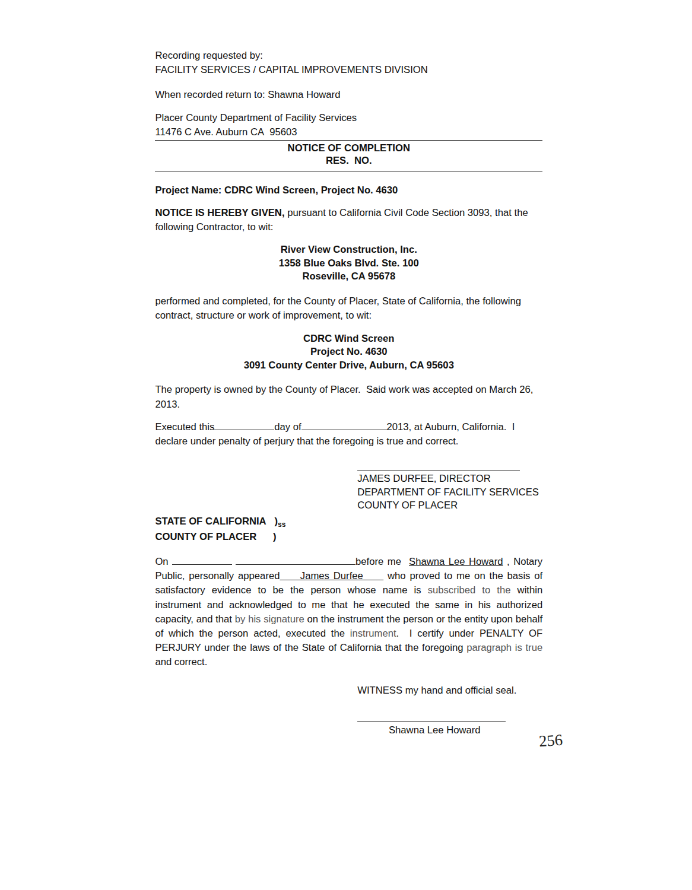Recording requested by:
FACILITY SERVICES / CAPITAL IMPROVEMENTS DIVISION
When recorded return to: Shawna Howard
Placer County Department of Facility Services
11476 C Ave. Auburn CA 95603
NOTICE OF COMPLETION
RES. NO.
Project Name: CDRC Wind Screen, Project No. 4630
NOTICE IS HEREBY GIVEN, pursuant to California Civil Code Section 3093, that the following Contractor, to wit:
River View Construction, Inc.
1358 Blue Oaks Blvd. Ste. 100
Roseville, CA 95678
performed and completed, for the County of Placer, State of California, the following contract, structure or work of improvement, to wit:
CDRC Wind Screen
Project No. 4630
3091 County Center Drive, Auburn, CA 95603
The property is owned by the County of Placer. Said work was accepted on March 26, 2013.
Executed this day of 2013, at Auburn, California. I declare under penalty of perjury that the foregoing is true and correct.
JAMES DURFEE, DIRECTOR
DEPARTMENT OF FACILITY SERVICES
COUNTY OF PLACER
STATE OF CALIFORNIA ) ss
COUNTY OF PLACER )
On before me Shawna Lee Howard , Notary Public, personally appeared James Durfee who proved to me on the basis of satisfactory evidence to be the person whose name is subscribed to the within instrument and acknowledged to me that he executed the same in his authorized capacity, and that by his signature on the instrument the person or the entity upon behalf of which the person acted, executed the instrument. I certify under PENALTY OF PERJURY under the laws of the State of California that the foregoing paragraph is true and correct.
WITNESS my hand and official seal.
Shawna Lee Howard
256